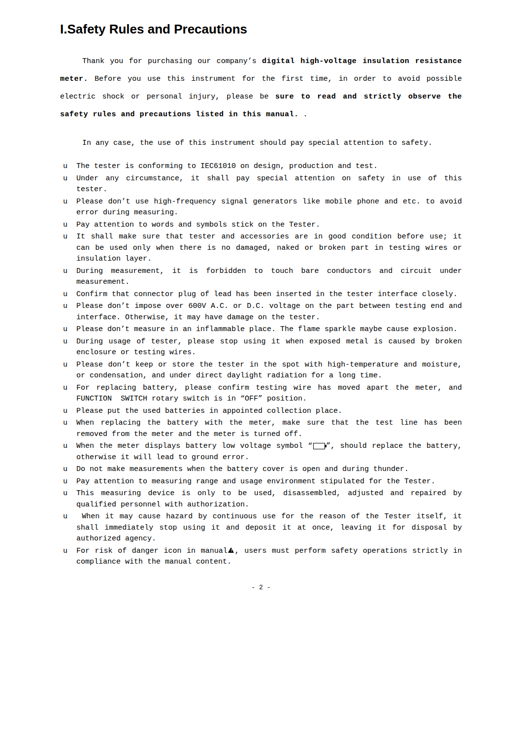I.Safety Rules and Precautions
Thank you for purchasing our company’s digital high-voltage insulation resistance meter. Before you use this instrument for the first time, in order to avoid possible electric shock or personal injury, please be sure to read and strictly observe the safety rules and precautions listed in this manual. .
In any case, the use of this instrument should pay special attention to safety.
The tester is conforming to IEC61010 on design, production and test.
Under any circumstance, it shall pay special attention on safety in use of this tester.
Please don’t use high-frequency signal generators like mobile phone and etc. to avoid error during measuring.
Pay attention to words and symbols stick on the Tester.
It shall make sure that tester and accessories are in good condition before use; it can be used only when there is no damaged, naked or broken part in testing wires or insulation layer.
During measurement, it is forbidden to touch bare conductors and circuit under measurement.
Confirm that connector plug of lead has been inserted in the tester interface closely.
Please don’t impose over 600V A.C. or D.C. voltage on the part between testing end and interface. Otherwise, it may have damage on the tester.
Please don’t measure in an inflammable place. The flame sparkle maybe cause explosion.
During usage of tester, please stop using it when exposed metal is caused by broken enclosure or testing wires.
Please don’t keep or store the tester in the spot with high-temperature and moisture, or condensation, and under direct daylight radiation for a long time.
For replacing battery, please confirm testing wire has moved apart the meter, and FUNCTION SWITCH rotary switch is in “OFF” position.
Please put the used batteries in appointed collection place.
When replacing the battery with the meter, make sure that the test line has been removed from the meter and the meter is turned off.
When the meter displays battery low voltage symbol “ ”, should replace the battery, otherwise it will lead to ground error.
Do not make measurements when the battery cover is open and during thunder.
Pay attention to measuring range and usage environment stipulated for the Tester.
This measuring device is only to be used, disassembled, adjusted and repaired by qualified personnel with authorization.
When it may cause hazard by continuous use for the reason of the Tester itself, it shall immediately stop using it and deposit it at once, leaving it for disposal by authorized agency.
For risk of danger icon in manual , users must perform safety operations strictly in compliance with the manual content.
- 2 -